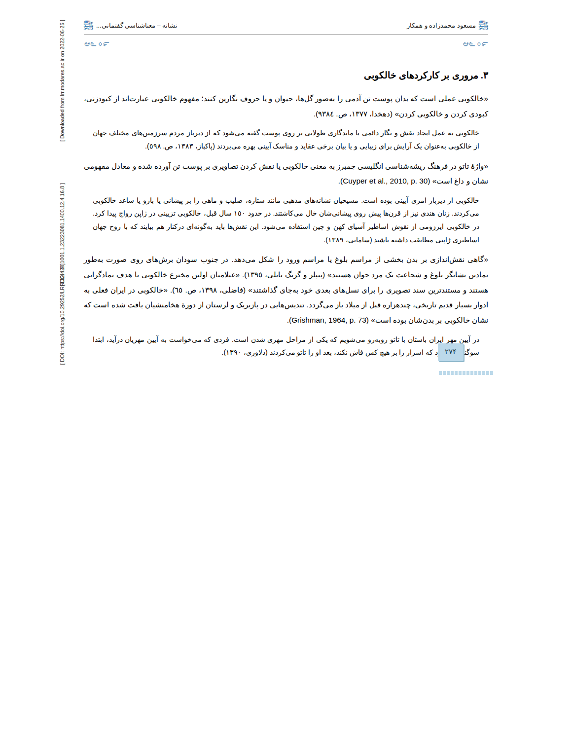[ Downloaded from lrr.modares.ac.ir on 2022-06-25 ]
[ DOI: 20.1001.1.23223081.1400.12.4.16.8 ]
[ DOI: https://doi.org/10.29252/LRR.12.4.9 ]
ﷺ مسعود محمدزاده و همکار
نشانه – معناشناسی گفتمانی... ﷺ
ఆ౬౦౯ ఆ౬౦౯
۳. مروری بر کارکردهای خالکوبی
«خالکوبی عملی است که بدان پوست تن آدمی را به‌صور گل‌ها، حیوان و یا حروف نگارین کنند؛ مفهوم خالکوبی عبارت‌اند از کبودزنی، کبودی کردن و خالکوبی کردن» (دهخدا، ۱۳۷۷، ص. ۹۳۸٤).
خالکوبی به عمل ایجاد نقش و نگار دائمی با ماندگاری طولانی بر روی پوست گفته می‌شود که از دیرباز مردم سرزمین‌های مختلف جهان از خالکوبی به‌عنوان یک آرایش برای زیبایی و یا بیان برخی عقاید و مناسک آیینی بهره می‌بردند (پاکباز، ۱۳۸۳، ص. ٥۹۸).
«واژۀ تاتو در فرهنگ ریشه‌شناسی انگلیسی چمبرز به معنی خالکوبی یا نقش کردن تصاویری بر پوست تن آورده شده و معادل مفهومی نشان و داغ است» (Cuyper et al., 2010, p. 30).
خالکوبی از دیرباز امری آیینی بوده است. مسیحیان نشانه‌های مذهبی مانند ستاره، صلیب و ماهی را بر پیشانی یا بازو یا ساعد خالکوبی می‌کردند. زنان هندی نیز از قرن‌ها پیش روی پیشانی‌شان خال می‌کاشتند. در حدود ۱٥۰ سال قبل، خالکوبی تزیینی در ژاپن رواج پیدا کرد. در خالکوبی ایرزومی از نقوش اساطیر آسیای کهن و چین استفاده می‌شود. این نقش‌ها باید به‌گونه‌ای درکنار هم بیایند که با روح جهان اساطیری ژاپنی مطابقت داشته باشند (سامانی، ۱۳۸۹).
«گاهی نقش‌اندازی بر بدن بخشی از مراسم بلوغ یا مراسم ورود را شکل می‌دهد. در جنوب سودان برش‌های روی صورت به‌طور نمادین نشانگر بلوغ و شجاعت یک مرد جوان هستند» (پیپلز و گریگ بایلی، ۱۳۹٥). «عیلامیان اولین مخترع خالکوبی با هدف نمادگرایی هستند و مستندترین سند تصویری را برای نسل‌های بعدی خود به‌جای گذاشتند» (فاضلی، ۱۳۹۸، ص. ٦٥). «خالکوبی در ایران فعلی به ادوار بسیار قدیم تاریخی، چندهزاره قبل از میلاد باز می‌گردد. تندیس‌هایی در پازیریک و لرستان از دورۀ هخامنشیان یافت شده است که نشان خالکوبی بر بدن‌شان بوده است» (Grishman, 1964, p. 73).
در آیین مهر ایران باستان با تاتو روبه‌رو می‌شویم که یکی از مراحل مهری شدن است. فردی که می‌خواست به آیین مهریان درآید، ابتدا سوگند می‌خورد که اسرار را بر هیچ کس فاش نکند، بعد او را تاتو می‌کردند (دلاوری، ۱۳۹۰).
۲۷۴